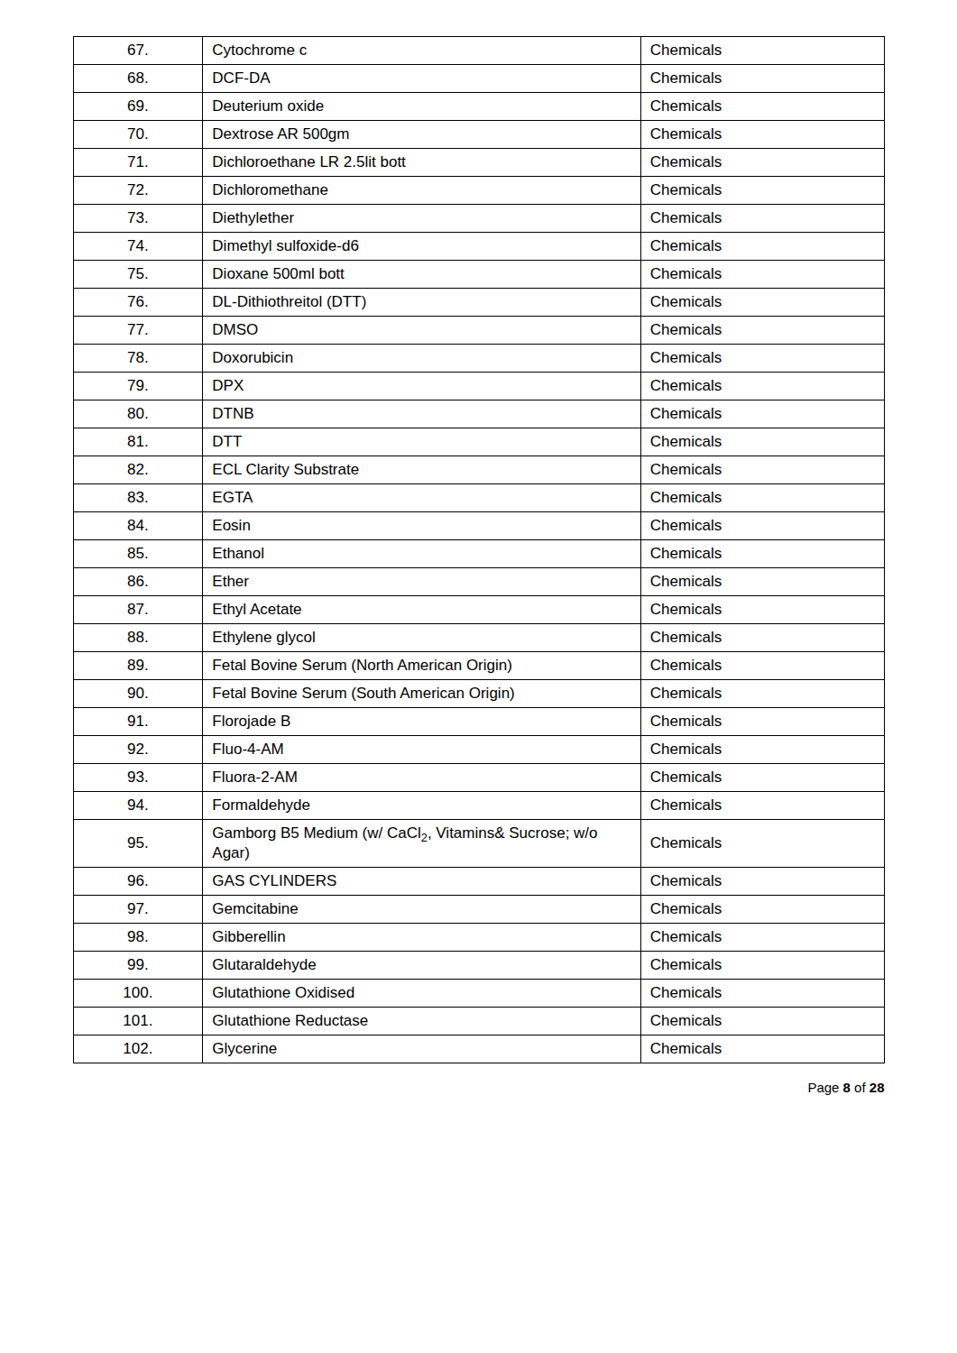| 67. | Cytochrome c | Chemicals |
| 68. | DCF-DA | Chemicals |
| 69. | Deuterium oxide | Chemicals |
| 70. | Dextrose AR 500gm | Chemicals |
| 71. | Dichloroethane LR 2.5lit bott | Chemicals |
| 72. | Dichloromethane | Chemicals |
| 73. | Diethylether | Chemicals |
| 74. | Dimethyl sulfoxide-d6 | Chemicals |
| 75. | Dioxane 500ml bott | Chemicals |
| 76. | DL-Dithiothreitol (DTT) | Chemicals |
| 77. | DMSO | Chemicals |
| 78. | Doxorubicin | Chemicals |
| 79. | DPX | Chemicals |
| 80. | DTNB | Chemicals |
| 81. | DTT | Chemicals |
| 82. | ECL Clarity Substrate | Chemicals |
| 83. | EGTA | Chemicals |
| 84. | Eosin | Chemicals |
| 85. | Ethanol | Chemicals |
| 86. | Ether | Chemicals |
| 87. | Ethyl Acetate | Chemicals |
| 88. | Ethylene glycol | Chemicals |
| 89. | Fetal Bovine Serum (North American Origin) | Chemicals |
| 90. | Fetal Bovine Serum (South American Origin) | Chemicals |
| 91. | Florojade B | Chemicals |
| 92. | Fluo-4-AM | Chemicals |
| 93. | Fluora-2-AM | Chemicals |
| 94. | Formaldehyde | Chemicals |
| 95. | Gamborg B5 Medium (w/ CaCl 2 , Vitamins& Sucrose; w/o Agar) | Chemicals |
| 96. | GAS CYLINDERS | Chemicals |
| 97. | Gemcitabine | Chemicals |
| 98. | Gibberellin | Chemicals |
| 99. | Glutaraldehyde | Chemicals |
| 100. | Glutathione Oxidised | Chemicals |
| 101. | Glutathione Reductase | Chemicals |
| 102. | Glycerine | Chemicals |
Page 8 of 28